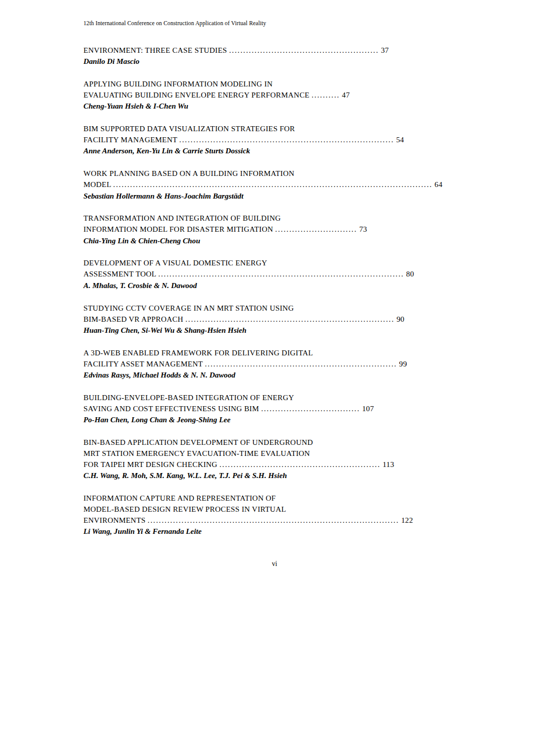12th International Conference on Construction Application of Virtual Reality
ENVIRONMENT: THREE CASE STUDIES ..................................................... 37 Danilo Di Mascio
APPLYING BUILDING INFORMATION MODELING IN
EVALUATING BUILDING ENVELOPE ENERGY PERFORMANCE .......... 47 Cheng-Yuan Hsieh & I-Chen Wu
BIM SUPPORTED DATA VISUALIZATION STRATEGIES FOR
FACILITY MANAGEMENT ............................................................................ 54 Anne Anderson, Ken-Yu Lin & Carrie Sturts Dossick
WORK PLANNING BASED ON A BUILDING INFORMATION
MODEL ................................................................................................................. 64 Sebastian Hollermann & Hans-Joachim Bargstädt
TRANSFORMATION AND INTEGRATION OF BUILDING
INFORMATION MODEL FOR DISASTER MITIGATION ............................. 73 Chia-Ying Lin & Chien-Cheng Chou
DEVELOPMENT OF A VISUAL DOMESTIC ENERGY
ASSESSMENT TOOL ....................................................................................... 80 A. Mhalas, T. Crosbie & N. Dawood
STUDYING CCTV COVERAGE IN AN MRT STATION USING
BIM-BASED VR APPROACH .......................................................................... 90 Huan-Ting Chen, Si-Wei Wu & Shang-Hsien Hsieh
A 3D-WEB ENABLED FRAMEWORK FOR DELIVERING DIGITAL
FACILITY ASSET MANAGEMENT .................................................................... 99 Edvinas Rasys, Michael Hodds & N. N. Dawood
BUILDING-ENVELOPE-BASED INTEGRATION OF ENERGY
SAVING AND COST EFFECTIVENESS USING BIM ................................... 107 Po-Han Chen, Long Chan & Jeong-Shing Lee
BIN-BASED APPLICATION DEVELOPMENT OF UNDERGROUND
MRT STATION EMERGENCY EVACUATION-TIME EVALUATION
FOR TAIPEI MRT DESIGN CHECKING ......................................................... 113 C.H. Wang, R. Moh, S.M. Kang, W.L. Lee, T.J. Pei & S.H. Hsieh
INFORMATION CAPTURE AND REPRESENTATION OF
MODEL-BASED DESIGN REVIEW PROCESS IN VIRTUAL
ENVIRONMENTS ......................................................................................... 122 Li Wang, Junlin Yi & Fernanda Leite
vi